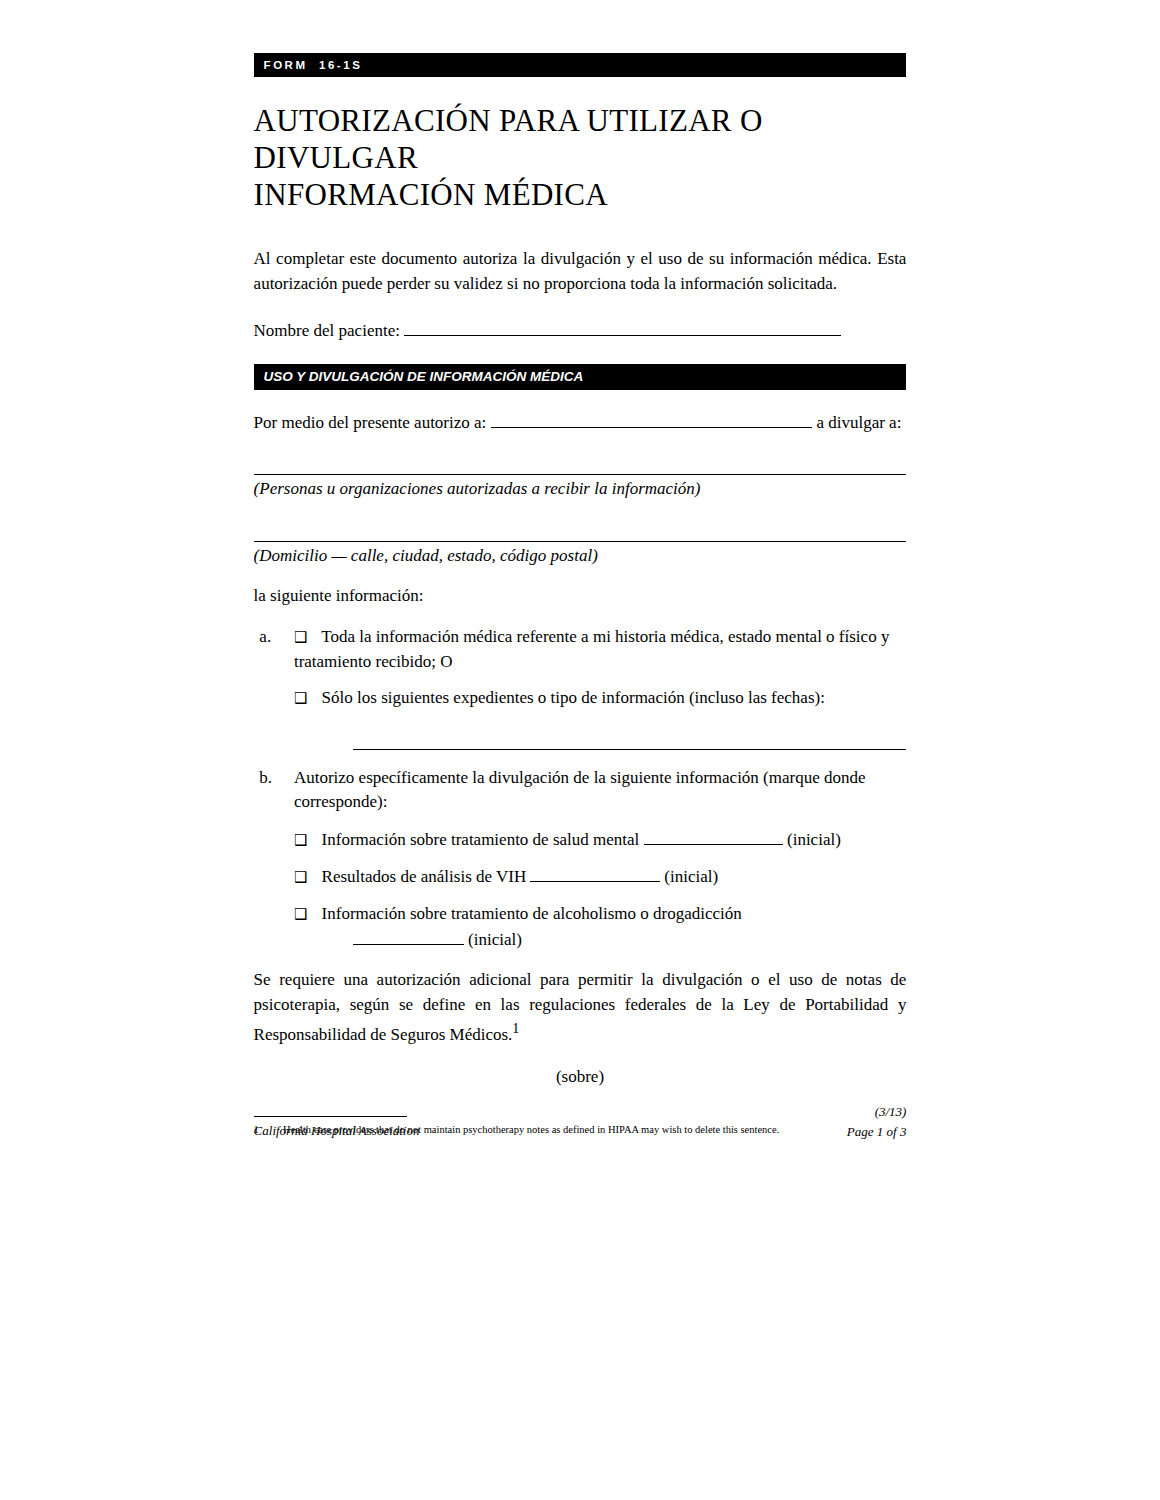FORM 16-1S
AUTORIZACIÓN PARA UTILIZAR O DIVULGAR
INFORMACIÓN MÉDICA
Al completar este documento autoriza la divulgación y el uso de su información médica. Esta autorización puede perder su validez si no proporciona toda la información solicitada.
Nombre del paciente:
USO Y DIVULGACIÓN DE INFORMACIÓN MÉDICA
Por medio del presente autorizo a: a divulgar a:
(Personas u organizaciones autorizadas a recibir la información)
(Domicilio — calle, ciudad, estado, código postal)
la siguiente información:
a.
❑ Toda la información médica referente a mi historia médica, estado mental o físico y tratamiento recibido; O
❑ Sólo los siguientes expedientes o tipo de información (incluso las fechas):
b.
Autorizo específicamente la divulgación de la siguiente información (marque donde corresponde):
❑ Información sobre tratamiento de salud mental (inicial)
❑ Resultados de análisis de VIH (inicial)
❑ Información sobre tratamiento de alcoholismo o drogadicción
(inicial)
Se requiere una autorización adicional para permitir la divulgación o el uso de notas de psicoterapia, según se define en las regulaciones federales de la Ley de Portabilidad y Responsabilidad de Seguros Médicos.1
(sobre)
1
Health care providers that do not maintain psychotherapy notes as defined in HIPAA may wish to delete this sentence.
California Hospital Association
(3/13)
Page 1 of 3